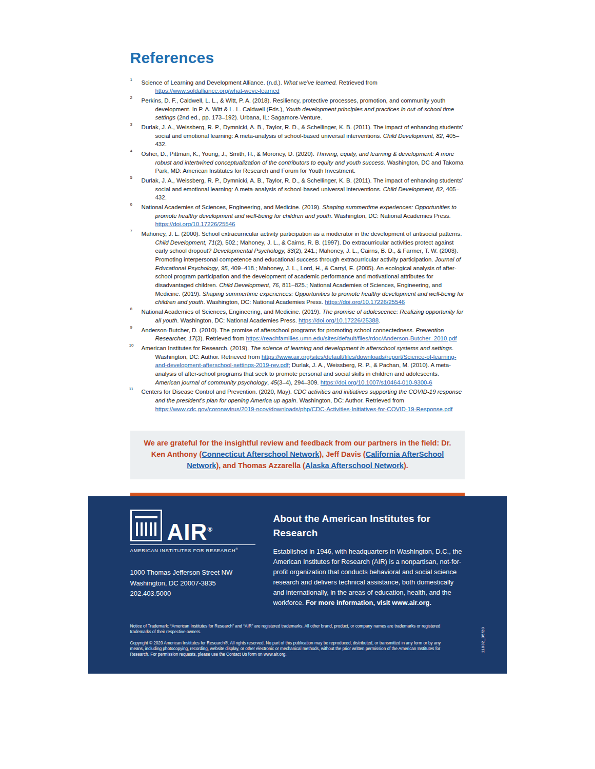References
Science of Learning and Development Alliance. (n.d.). What we’ve learned. Retrieved from https://www.soldalliance.org/what-weve-learned
Perkins, D. F., Caldwell, L. L., & Witt, P. A. (2018). Resiliency, protective processes, promotion, and community youth development. In P. A. Witt & L. L. Caldwell (Eds.), Youth development principles and practices in out-of-school time settings (2nd ed., pp. 173–192). Urbana, IL: Sagamore-Venture.
Durlak, J. A., Weissberg, R. P., Dymnicki, A. B., Taylor, R. D., & Schellinger, K. B. (2011). The impact of enhancing students’ social and emotional learning: A meta-analysis of school-based universal interventions. Child Development, 82, 405–432.
Osher, D., Pittman, K., Young, J., Smith, H., & Moroney, D. (2020). Thriving, equity, and learning & development: A more robust and intertwined conceptualization of the contributors to equity and youth success. Washington, DC and Takoma Park, MD: American Institutes for Research and Forum for Youth Investment.
Durlak, J. A., Weissberg, R. P., Dymnicki, A. B., Taylor, R. D., & Schellinger, K. B. (2011). The impact of enhancing students’ social and emotional learning: A meta-analysis of school-based universal interventions. Child Development, 82, 405–432.
National Academies of Sciences, Engineering, and Medicine. (2019). Shaping summertime experiences: Opportunities to promote healthy development and well-being for children and youth. Washington, DC: National Academies Press. https://doi.org/10.17226/25546
Mahoney, J. L. (2000). School extracurricular activity participation as a moderator in the development of antisocial patterns. Child Development, 71(2), 502.; Mahoney, J. L., & Cairns, R. B. (1997). Do extracurricular activities protect against early school dropout? Developmental Psychology, 33(2), 241.; Mahoney, J. L., Cairns, B. D., & Farmer, T. W. (2003). Promoting interpersonal competence and educational success through extracurricular activity participation. Journal of Educational Psychology, 95, 409–418.; Mahoney, J. L., Lord, H., & Carryl, E. (2005). An ecological analysis of after-school program participation and the development of academic performance and motivational attributes for disadvantaged children. Child Development, 76, 811–825.; National Academies of Sciences, Engineering, and Medicine. (2019). Shaping summertime experiences: Opportunities to promote healthy development and well-being for children and youth. Washington, DC: National Academies Press. https://doi.org/10.17226/25546
National Academies of Sciences, Engineering, and Medicine. (2019). The promise of adolescence: Realizing opportunity for all youth. Washington, DC: National Academies Press. https://doi.org/10.17226/25388.
Anderson-Butcher, D. (2010). The promise of afterschool programs for promoting school connectedness. Prevention Researcher, 17(3). Retrieved from https://reachfamilies.umn.edu/sites/default/files/rdoc/Anderson-Butcher_2010.pdf
American Institutes for Research. (2019). The science of learning and development in afterschool systems and settings. Washington, DC: Author. Retrieved from https://www.air.org/sites/default/files/downloads/report/Science-of-learning-and-development-afterschool-settings-2019-rev.pdf; Durlak, J. A., Weissberg, R. P., & Pachan, M. (2010). A meta-analysis of after-school programs that seek to promote personal and social skills in children and adolescents. American journal of community psychology, 45(3–4), 294–309. https://doi.org/10.1007/s10464-010-9300-6
Centers for Disease Control and Prevention. (2020, May). CDC activities and initiatives supporting the COVID-19 response and the president’s plan for opening America up again. Washington, DC: Author. Retrieved from https://www.cdc.gov/coronavirus/2019-ncov/downloads/php/CDC-Activities-Initiatives-for-COVID-19-Response.pdf
We are grateful for the insightful review and feedback from our partners in the field: Dr. Ken Anthony (Connecticut Afterschool Network), Jeff Davis (California AfterSchool Network), and Thomas Azzarella (Alaska Afterschool Network).
AIR®
American Institutes for Research®
1000 Thomas Jefferson Street NW
Washington, DC 20007-3835
202.403.5000
About the American Institutes for Research
Established in 1946, with headquarters in Washington, D.C., the American Institutes for Research (AIR) is a nonpartisan, not-for-profit organization that conducts behavioral and social science research and delivers technical assistance, both domestically and internationally, in the areas of education, health, and the workforce. For more information, visit www.air.org.
Notice of Trademark: “American Institutes for Research” and “AIR” are registered trademarks. All other brand, product, or company names are trademarks or registered trademarks of their respective owners.
Copyright © 2020 American Institutes for Research®. All rights reserved. No part of this publication may be reproduced, distributed, or transmitted in any form or by any means, including photocopying, recording, website display, or other electronic or mechanical methods, without the prior written permission of the American Institutes for Research. For permission requests, please use the Contact Us form on www.air.org.
11832_05/20